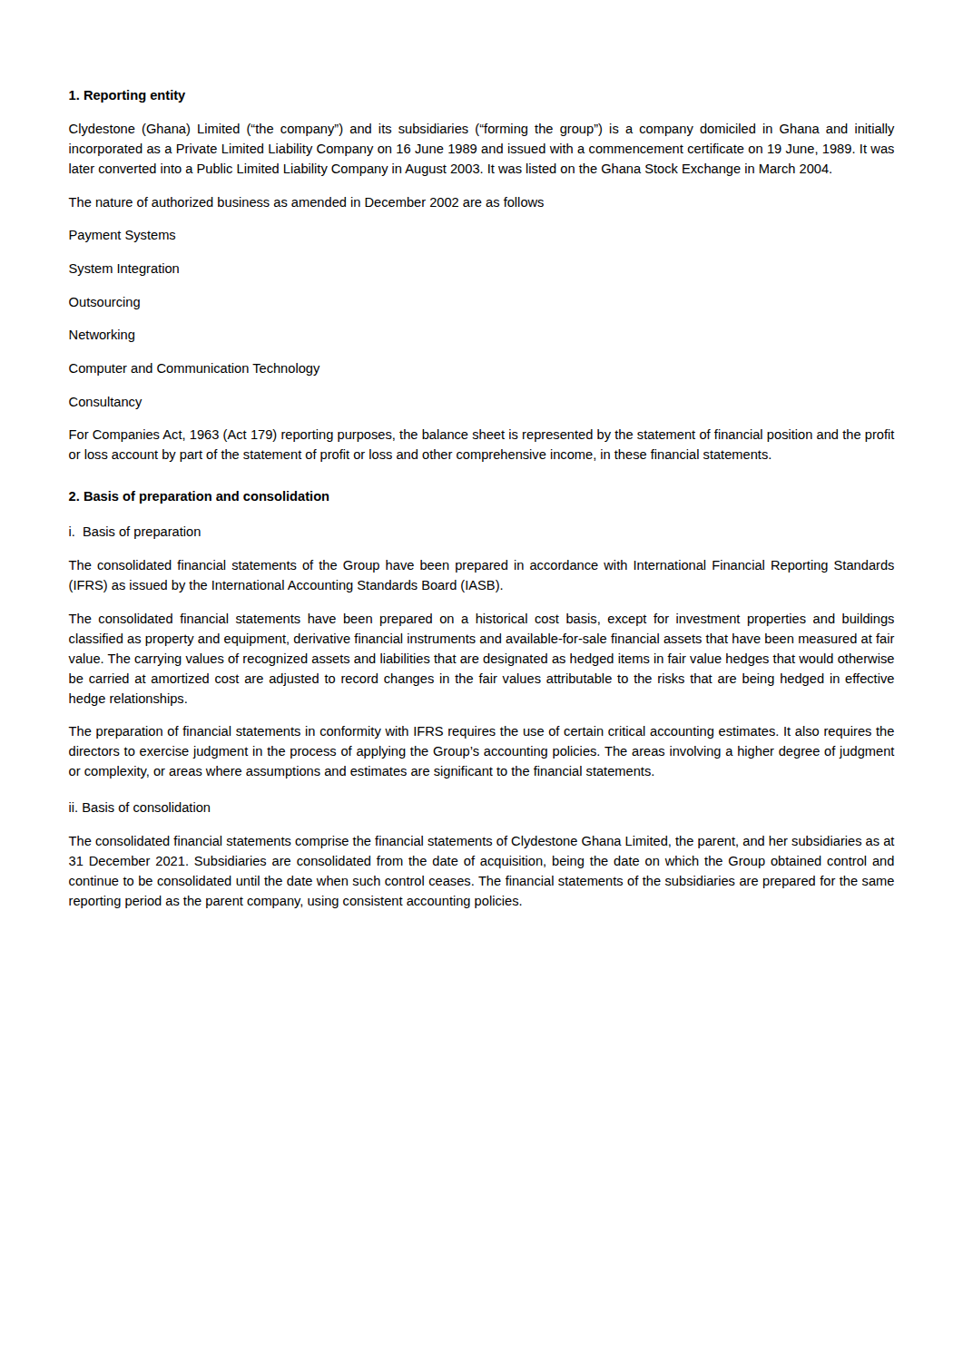1. Reporting entity
Clydestone (Ghana) Limited (“the company”) and its subsidiaries (“forming the group”) is a company domiciled in Ghana and initially incorporated as a Private Limited Liability Company on 16 June 1989 and issued with a commencement certificate on 19 June, 1989. It was later converted into a Public Limited Liability Company in August 2003. It was listed on the Ghana Stock Exchange in March 2004.
The nature of authorized business as amended in December 2002 are as follows
Payment Systems
System Integration
Outsourcing
Networking
Computer and Communication Technology
Consultancy
For Companies Act, 1963 (Act 179) reporting purposes, the balance sheet is represented by the statement of financial position and the profit or loss account by part of the statement of profit or loss and other comprehensive income, in these financial statements.
2. Basis of preparation and consolidation
i. Basis of preparation
The consolidated financial statements of the Group have been prepared in accordance with International Financial Reporting Standards (IFRS) as issued by the International Accounting Standards Board (IASB).
The consolidated financial statements have been prepared on a historical cost basis, except for investment properties and buildings classified as property and equipment, derivative financial instruments and available-for-sale financial assets that have been measured at fair value. The carrying values of recognized assets and liabilities that are designated as hedged items in fair value hedges that would otherwise be carried at amortized cost are adjusted to record changes in the fair values attributable to the risks that are being hedged in effective hedge relationships.
The preparation of financial statements in conformity with IFRS requires the use of certain critical accounting estimates. It also requires the directors to exercise judgment in the process of applying the Group’s accounting policies. The areas involving a higher degree of judgment or complexity, or areas where assumptions and estimates are significant to the financial statements.
ii. Basis of consolidation
The consolidated financial statements comprise the financial statements of Clydestone Ghana Limited, the parent, and her subsidiaries as at 31 December 2021. Subsidiaries are consolidated from the date of acquisition, being the date on which the Group obtained control and continue to be consolidated until the date when such control ceases. The financial statements of the subsidiaries are prepared for the same reporting period as the parent company, using consistent accounting policies.